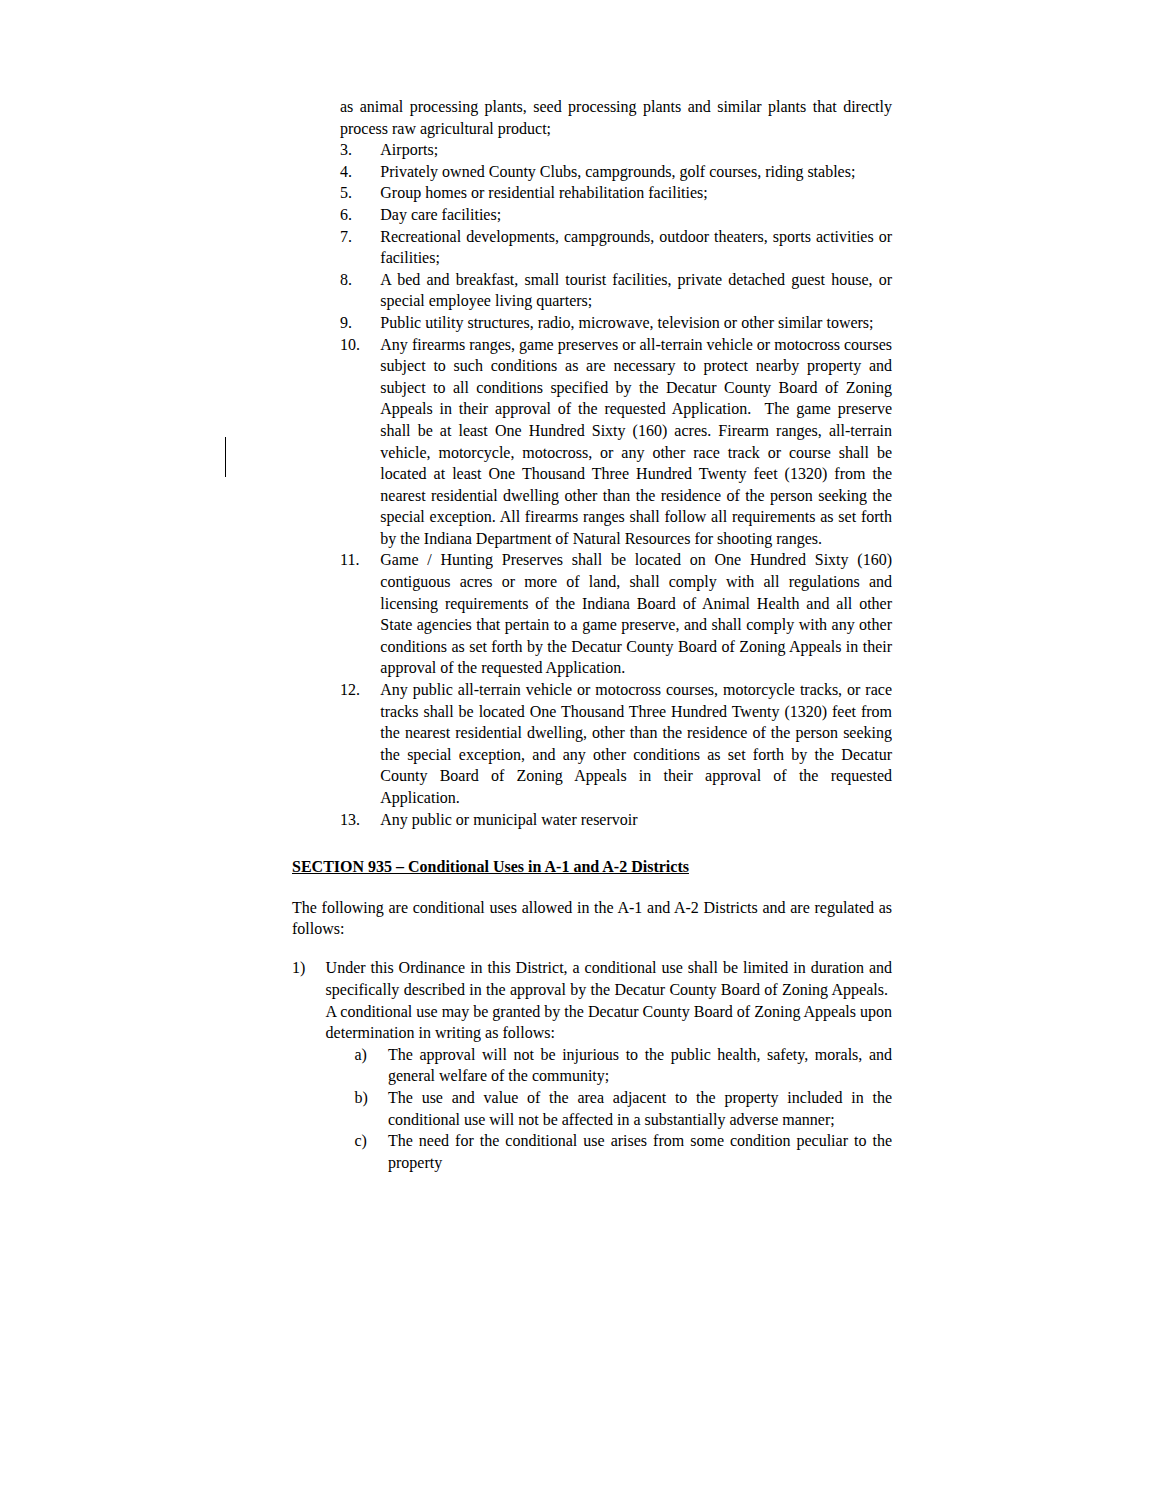as animal processing plants, seed processing plants and similar plants that directly process raw agricultural product;
Airports;
Privately owned County Clubs, campgrounds, golf courses, riding stables;
Group homes or residential rehabilitation facilities;
Day care facilities;
Recreational developments, campgrounds, outdoor theaters, sports activities or facilities;
A bed and breakfast, small tourist facilities, private detached guest house, or special employee living quarters;
Public utility structures, radio, microwave, television or other similar towers;
Any firearms ranges, game preserves or all-terrain vehicle or motocross courses subject to such conditions as are necessary to protect nearby property and subject to all conditions specified by the Decatur County Board of Zoning Appeals in their approval of the requested Application. The game preserve shall be at least One Hundred Sixty (160) acres. Firearm ranges, all-terrain vehicle, motorcycle, motocross, or any other race track or course shall be located at least One Thousand Three Hundred Twenty feet (1320) from the nearest residential dwelling other than the residence of the person seeking the special exception. All firearms ranges shall follow all requirements as set forth by the Indiana Department of Natural Resources for shooting ranges.
Game / Hunting Preserves shall be located on One Hundred Sixty (160) contiguous acres or more of land, shall comply with all regulations and licensing requirements of the Indiana Board of Animal Health and all other State agencies that pertain to a game preserve, and shall comply with any other conditions as set forth by the Decatur County Board of Zoning Appeals in their approval of the requested Application.
Any public all-terrain vehicle or motocross courses, motorcycle tracks, or race tracks shall be located One Thousand Three Hundred Twenty (1320) feet from the nearest residential dwelling, other than the residence of the person seeking the special exception, and any other conditions as set forth by the Decatur County Board of Zoning Appeals in their approval of the requested Application.
Any public or municipal water reservoir
SECTION 935 – Conditional Uses in A-1 and A-2 Districts
The following are conditional uses allowed in the A-1 and A-2 Districts and are regulated as follows:
Under this Ordinance in this District, a conditional use shall be limited in duration and specifically described in the approval by the Decatur County Board of Zoning Appeals. A conditional use may be granted by the Decatur County Board of Zoning Appeals upon determination in writing as follows:
The approval will not be injurious to the public health, safety, morals, and general welfare of the community;
The use and value of the area adjacent to the property included in the conditional use will not be affected in a substantially adverse manner;
The need for the conditional use arises from some condition peculiar to the property